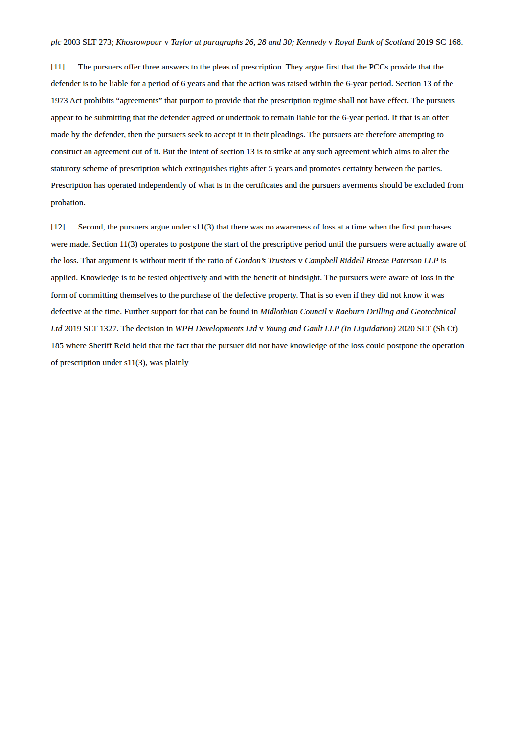plc 2003 SLT 273; Khosrowpour v Taylor at paragraphs 26, 28 and 30; Kennedy v Royal Bank of Scotland 2019 SC 168.
[11] The pursuers offer three answers to the pleas of prescription. They argue first that the PCCs provide that the defender is to be liable for a period of 6 years and that the action was raised within the 6-year period. Section 13 of the 1973 Act prohibits “agreements” that purport to provide that the prescription regime shall not have effect. The pursuers appear to be submitting that the defender agreed or undertook to remain liable for the 6-year period. If that is an offer made by the defender, then the pursuers seek to accept it in their pleadings. The pursuers are therefore attempting to construct an agreement out of it. But the intent of section 13 is to strike at any such agreement which aims to alter the statutory scheme of prescription which extinguishes rights after 5 years and promotes certainty between the parties. Prescription has operated independently of what is in the certificates and the pursuers averments should be excluded from probation.
[12] Second, the pursuers argue under s11(3) that there was no awareness of loss at a time when the first purchases were made. Section 11(3) operates to postpone the start of the prescriptive period until the pursuers were actually aware of the loss. That argument is without merit if the ratio of Gordon’s Trustees v Campbell Riddell Breeze Paterson LLP is applied. Knowledge is to be tested objectively and with the benefit of hindsight. The pursuers were aware of loss in the form of committing themselves to the purchase of the defective property. That is so even if they did not know it was defective at the time. Further support for that can be found in Midlothian Council v Raeburn Drilling and Geotechnical Ltd 2019 SLT 1327. The decision in WPH Developments Ltd v Young and Gault LLP (In Liquidation) 2020 SLT (Sh Ct) 185 where Sheriff Reid held that the fact that the pursuer did not have knowledge of the loss could postpone the operation of prescription under s11(3), was plainly